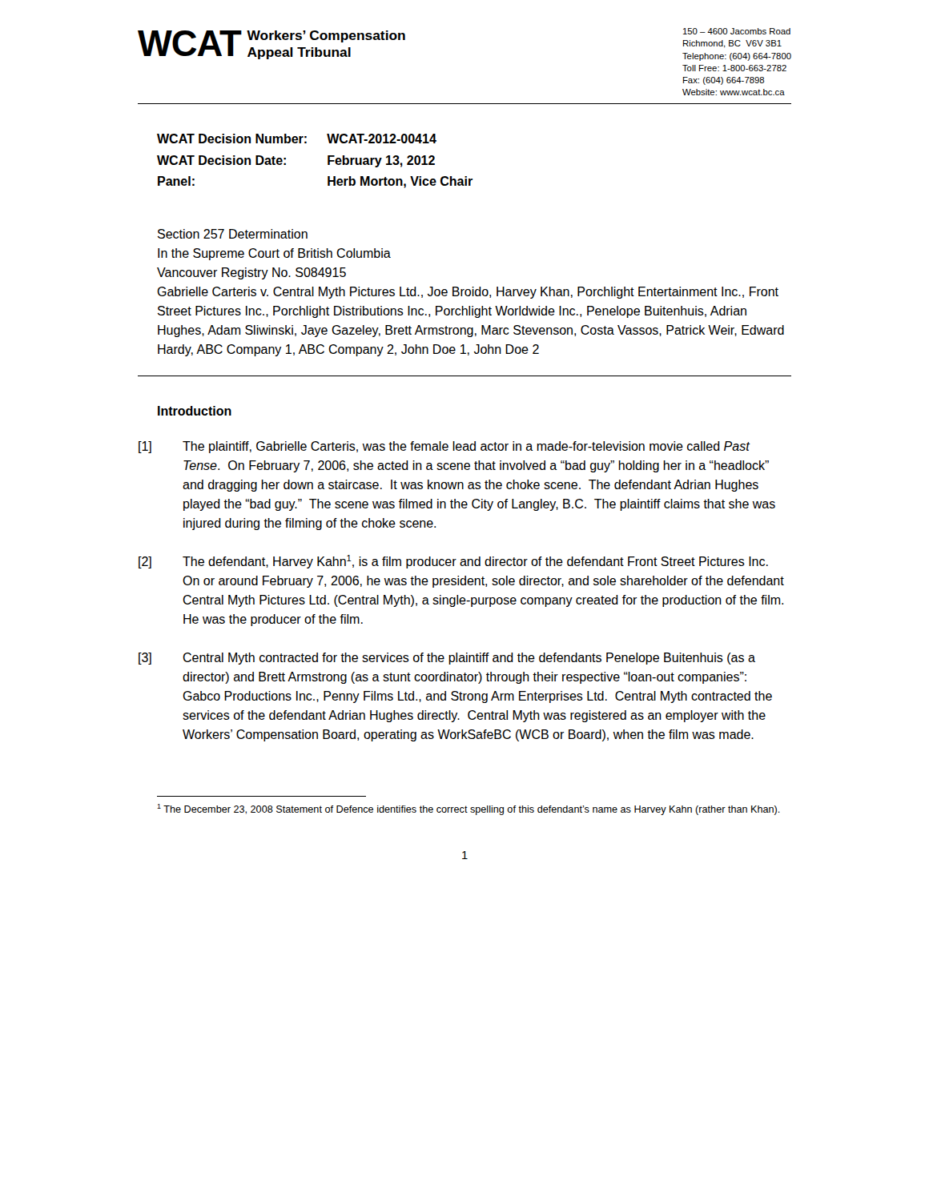WCAT Workers’ Compensation
Appeal Tribunal
150 – 4600 Jacombs Road
Richmond, BC V6V 3B1
Telephone: (604) 664-7800
Toll Free: 1-800-663-2782
Fax: (604) 664-7898
Website: www.wcat.bc.ca
| WCAT Decision Number: | WCAT-2012-00414 |
| WCAT Decision Date: | February 13, 2012 |
| Panel: | Herb Morton, Vice Chair |
Section 257 Determination
In the Supreme Court of British Columbia
Vancouver Registry No. S084915
Gabrielle Carteris v. Central Myth Pictures Ltd., Joe Broido, Harvey Khan, Porchlight Entertainment Inc., Front Street Pictures Inc., Porchlight Distributions Inc., Porchlight Worldwide Inc., Penelope Buitenhuis, Adrian Hughes, Adam Sliwinski, Jaye Gazeley, Brett Armstrong, Marc Stevenson, Costa Vassos, Patrick Weir, Edward Hardy, ABC Company 1, ABC Company 2, John Doe 1, John Doe 2
Introduction
[1]
The plaintiff, Gabrielle Carteris, was the female lead actor in a made-for-television movie called Past Tense. On February 7, 2006, she acted in a scene that involved a “bad guy” holding her in a “headlock” and dragging her down a staircase. It was known as the choke scene. The defendant Adrian Hughes played the “bad guy.” The scene was filmed in the City of Langley, B.C. The plaintiff claims that she was injured during the filming of the choke scene.
[2]
The defendant, Harvey Kahn1, is a film producer and director of the defendant Front Street Pictures Inc. On or around February 7, 2006, he was the president, sole director, and sole shareholder of the defendant Central Myth Pictures Ltd. (Central Myth), a single-purpose company created for the production of the film. He was the producer of the film.
[3]
Central Myth contracted for the services of the plaintiff and the defendants Penelope Buitenhuis (as a director) and Brett Armstrong (as a stunt coordinator) through their respective “loan-out companies”: Gabco Productions Inc., Penny Films Ltd., and Strong Arm Enterprises Ltd. Central Myth contracted the services of the defendant Adrian Hughes directly. Central Myth was registered as an employer with the Workers’ Compensation Board, operating as WorkSafeBC (WCB or Board), when the film was made.
1 The December 23, 2008 Statement of Defence identifies the correct spelling of this defendant’s name as Harvey Kahn (rather than Khan).
1